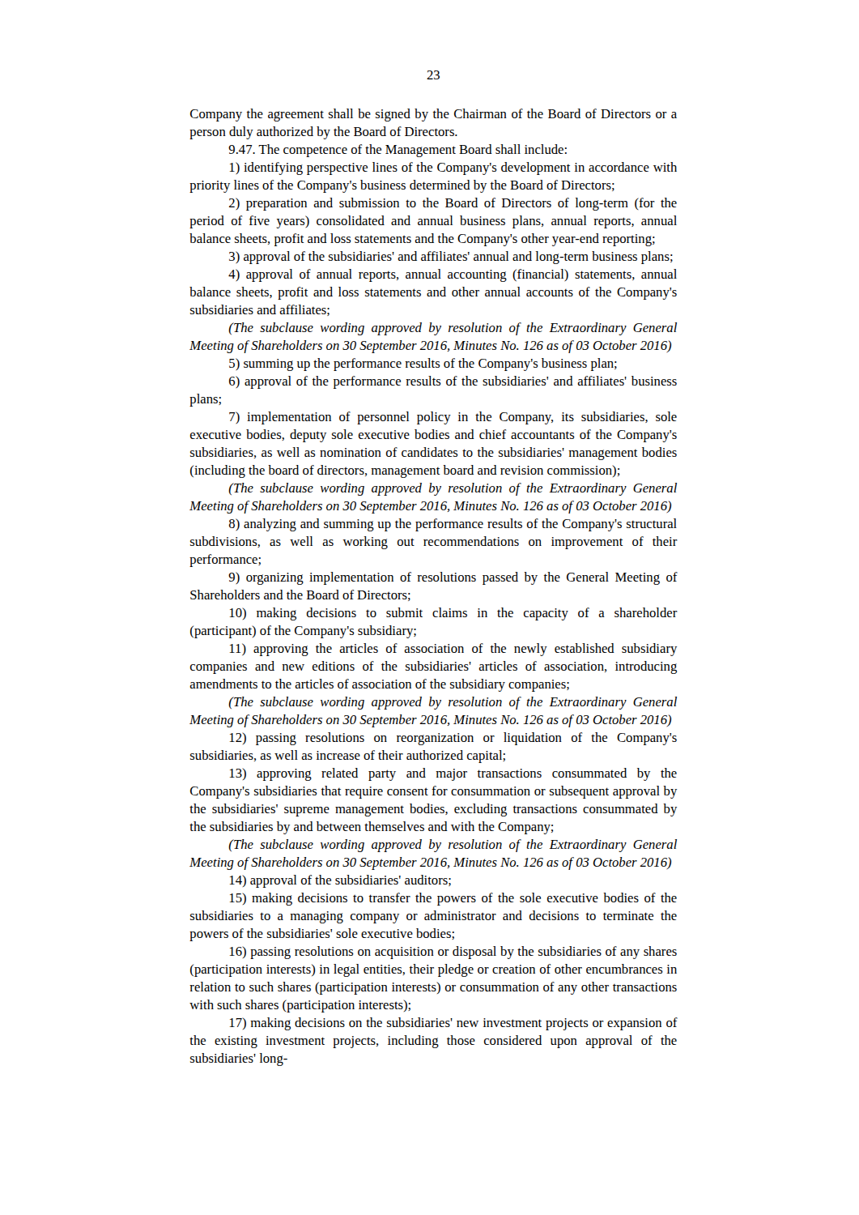23
Company the agreement shall be signed by the Chairman of the Board of Directors or a person duly authorized by the Board of Directors.
9.47. The competence of the Management Board shall include:
1) identifying perspective lines of the Company's development in accordance with priority lines of the Company's business determined by the Board of Directors;
2) preparation and submission to the Board of Directors of long-term (for the period of five years) consolidated and annual business plans, annual reports, annual balance sheets, profit and loss statements and the Company's other year-end reporting;
3) approval of the subsidiaries' and affiliates' annual and long-term business plans;
4) approval of annual reports, annual accounting (financial) statements, annual balance sheets, profit and loss statements and other annual accounts of the Company's subsidiaries and affiliates;
(The subclause wording approved by resolution of the Extraordinary General Meeting of Shareholders on 30 September 2016, Minutes No. 126 as of 03 October 2016)
5) summing up the performance results of the Company's business plan;
6) approval of the performance results of the subsidiaries' and affiliates' business plans;
7) implementation of personnel policy in the Company, its subsidiaries, sole executive bodies, deputy sole executive bodies and chief accountants of the Company's subsidiaries, as well as nomination of candidates to the subsidiaries' management bodies (including the board of directors, management board and revision commission);
(The subclause wording approved by resolution of the Extraordinary General Meeting of Shareholders on 30 September 2016, Minutes No. 126 as of 03 October 2016)
8) analyzing and summing up the performance results of the Company's structural subdivisions, as well as working out recommendations on improvement of their performance;
9) organizing implementation of resolutions passed by the General Meeting of Shareholders and the Board of Directors;
10) making decisions to submit claims in the capacity of a shareholder (participant) of the Company's subsidiary;
11) approving the articles of association of the newly established subsidiary companies and new editions of the subsidiaries' articles of association, introducing amendments to the articles of association of the subsidiary companies;
(The subclause wording approved by resolution of the Extraordinary General Meeting of Shareholders on 30 September 2016, Minutes No. 126 as of 03 October 2016)
12) passing resolutions on reorganization or liquidation of the Company's subsidiaries, as well as increase of their authorized capital;
13) approving related party and major transactions consummated by the Company's subsidiaries that require consent for consummation or subsequent approval by the subsidiaries' supreme management bodies, excluding transactions consummated by the subsidiaries by and between themselves and with the Company;
(The subclause wording approved by resolution of the Extraordinary General Meeting of Shareholders on 30 September 2016, Minutes No. 126 as of 03 October 2016)
14) approval of the subsidiaries' auditors;
15) making decisions to transfer the powers of the sole executive bodies of the subsidiaries to a managing company or administrator and decisions to terminate the powers of the subsidiaries' sole executive bodies;
16) passing resolutions on acquisition or disposal by the subsidiaries of any shares (participation interests) in legal entities, their pledge or creation of other encumbrances in relation to such shares (participation interests) or consummation of any other transactions with such shares (participation interests);
17) making decisions on the subsidiaries' new investment projects or expansion of the existing investment projects, including those considered upon approval of the subsidiaries' long-